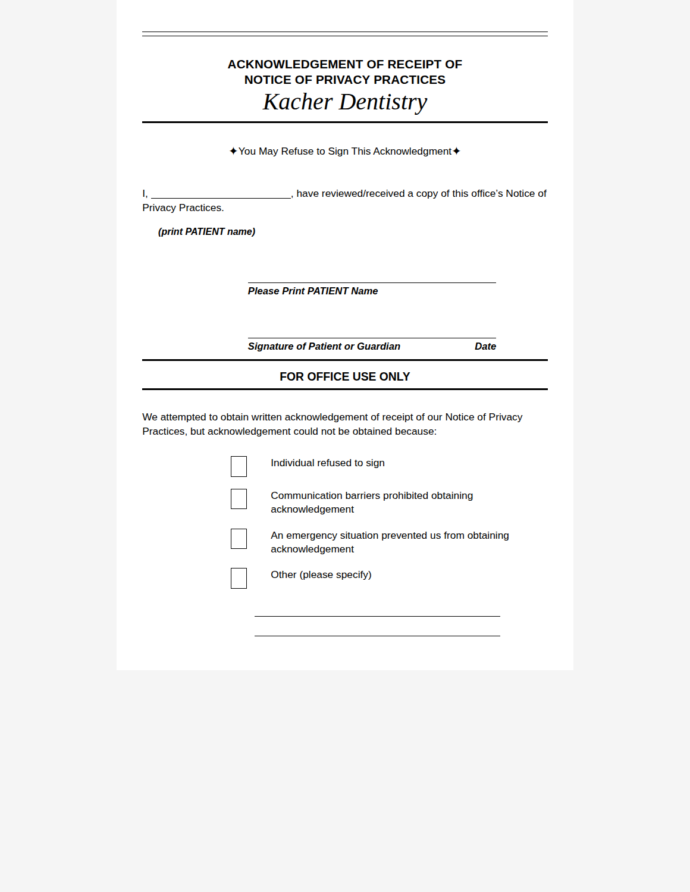ACKNOWLEDGEMENT OF RECEIPT OF
NOTICE OF PRIVACY PRACTICES
Kacher Dentistry
✦You May Refuse to Sign This Acknowledgment✦
I, , have reviewed/received a copy of this office’s Notice of Privacy Practices.
(print PATIENT name)
Please Print PATIENT Name
Signature of Patient or Guardian Date
FOR OFFICE USE ONLY
We attempted to obtain written acknowledgement of receipt of our Notice of Privacy Practices, but acknowledgement could not be obtained because:
Individual refused to sign
Communication barriers prohibited obtaining acknowledgement
An emergency situation prevented us from obtaining acknowledgement
Other (please specify)